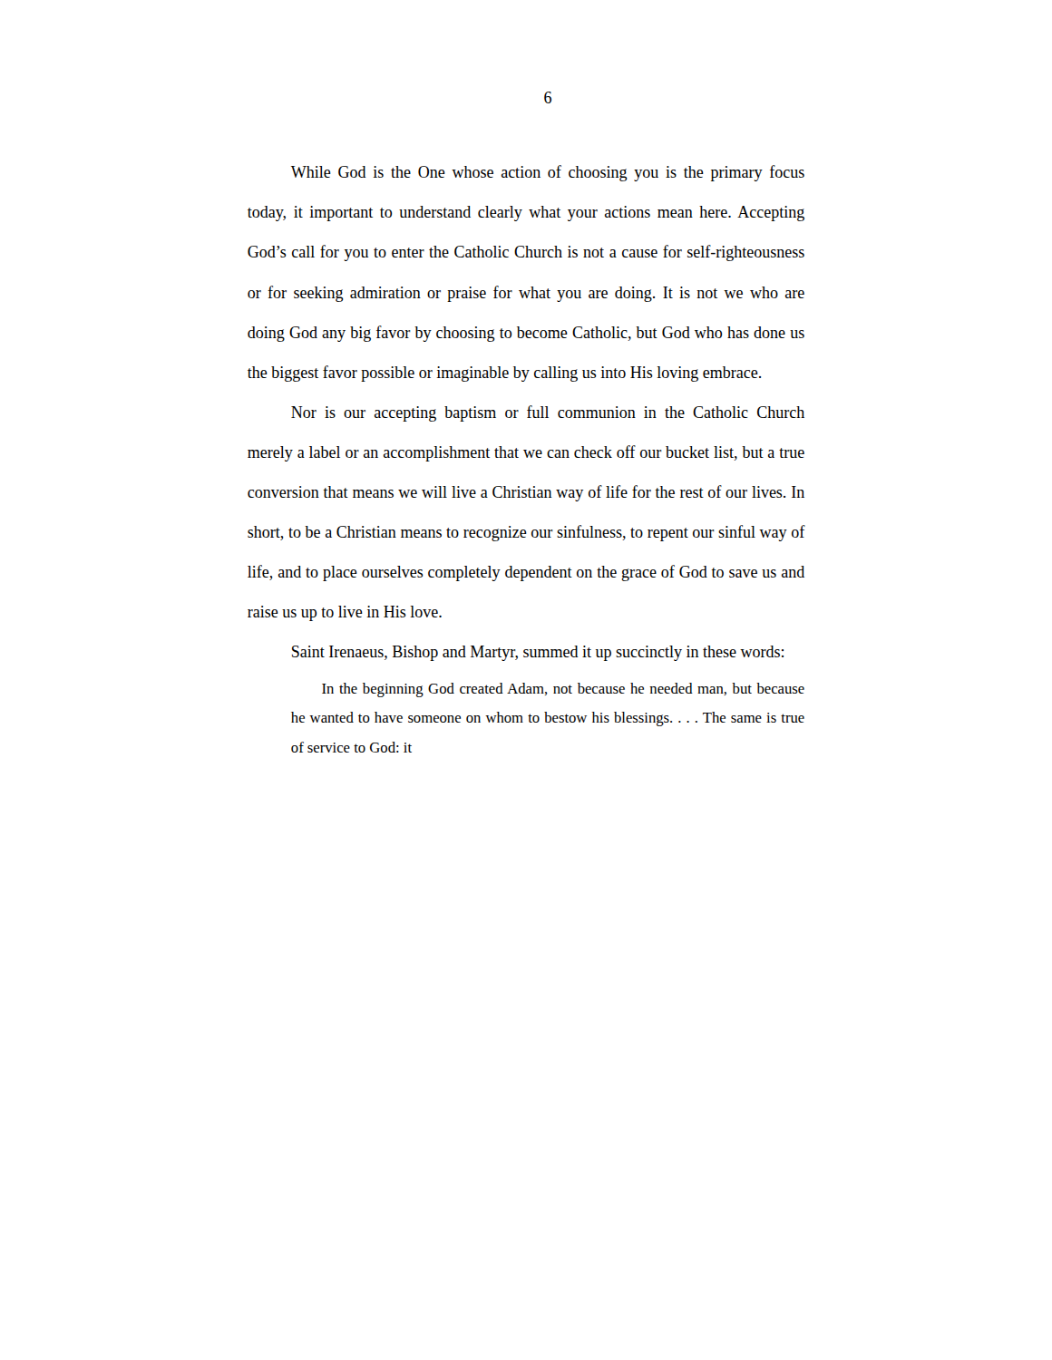6
While God is the One whose action of choosing you is the primary focus today, it important to understand clearly what your actions mean here. Accepting God’s call for you to enter the Catholic Church is not a cause for self-righteousness or for seeking admiration or praise for what you are doing. It is not we who are doing God any big favor by choosing to become Catholic, but God who has done us the biggest favor possible or imaginable by calling us into His loving embrace.
Nor is our accepting baptism or full communion in the Catholic Church merely a label or an accomplishment that we can check off our bucket list, but a true conversion that means we will live a Christian way of life for the rest of our lives. In short, to be a Christian means to recognize our sinfulness, to repent our sinful way of life, and to place ourselves completely dependent on the grace of God to save us and raise us up to live in His love.
Saint Irenaeus, Bishop and Martyr, summed it up succinctly in these words:
In the beginning God created Adam, not because he needed man, but because he wanted to have someone on whom to bestow his blessings. . . . The same is true of service to God: it